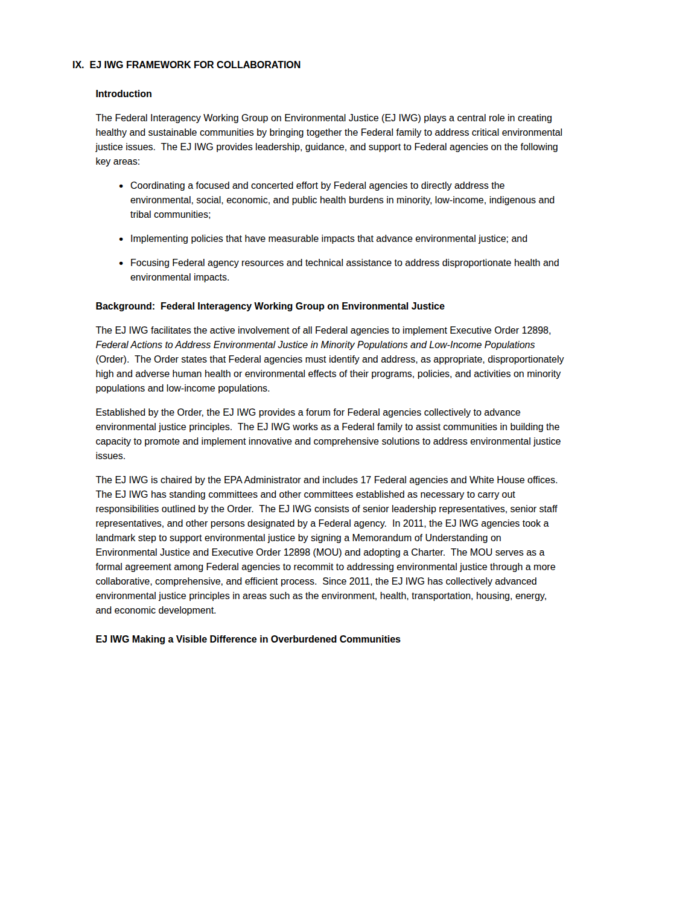IX. EJ IWG FRAMEWORK FOR COLLABORATION
Introduction
The Federal Interagency Working Group on Environmental Justice (EJ IWG) plays a central role in creating healthy and sustainable communities by bringing together the Federal family to address critical environmental justice issues. The EJ IWG provides leadership, guidance, and support to Federal agencies on the following key areas:
Coordinating a focused and concerted effort by Federal agencies to directly address the environmental, social, economic, and public health burdens in minority, low-income, indigenous and tribal communities;
Implementing policies that have measurable impacts that advance environmental justice; and
Focusing Federal agency resources and technical assistance to address disproportionate health and environmental impacts.
Background: Federal Interagency Working Group on Environmental Justice
The EJ IWG facilitates the active involvement of all Federal agencies to implement Executive Order 12898, Federal Actions to Address Environmental Justice in Minority Populations and Low-Income Populations (Order). The Order states that Federal agencies must identify and address, as appropriate, disproportionately high and adverse human health or environmental effects of their programs, policies, and activities on minority populations and low-income populations.
Established by the Order, the EJ IWG provides a forum for Federal agencies collectively to advance environmental justice principles. The EJ IWG works as a Federal family to assist communities in building the capacity to promote and implement innovative and comprehensive solutions to address environmental justice issues.
The EJ IWG is chaired by the EPA Administrator and includes 17 Federal agencies and White House offices. The EJ IWG has standing committees and other committees established as necessary to carry out responsibilities outlined by the Order. The EJ IWG consists of senior leadership representatives, senior staff representatives, and other persons designated by a Federal agency. In 2011, the EJ IWG agencies took a landmark step to support environmental justice by signing a Memorandum of Understanding on Environmental Justice and Executive Order 12898 (MOU) and adopting a Charter. The MOU serves as a formal agreement among Federal agencies to recommit to addressing environmental justice through a more collaborative, comprehensive, and efficient process. Since 2011, the EJ IWG has collectively advanced environmental justice principles in areas such as the environment, health, transportation, housing, energy, and economic development.
EJ IWG Making a Visible Difference in Overburdened Communities